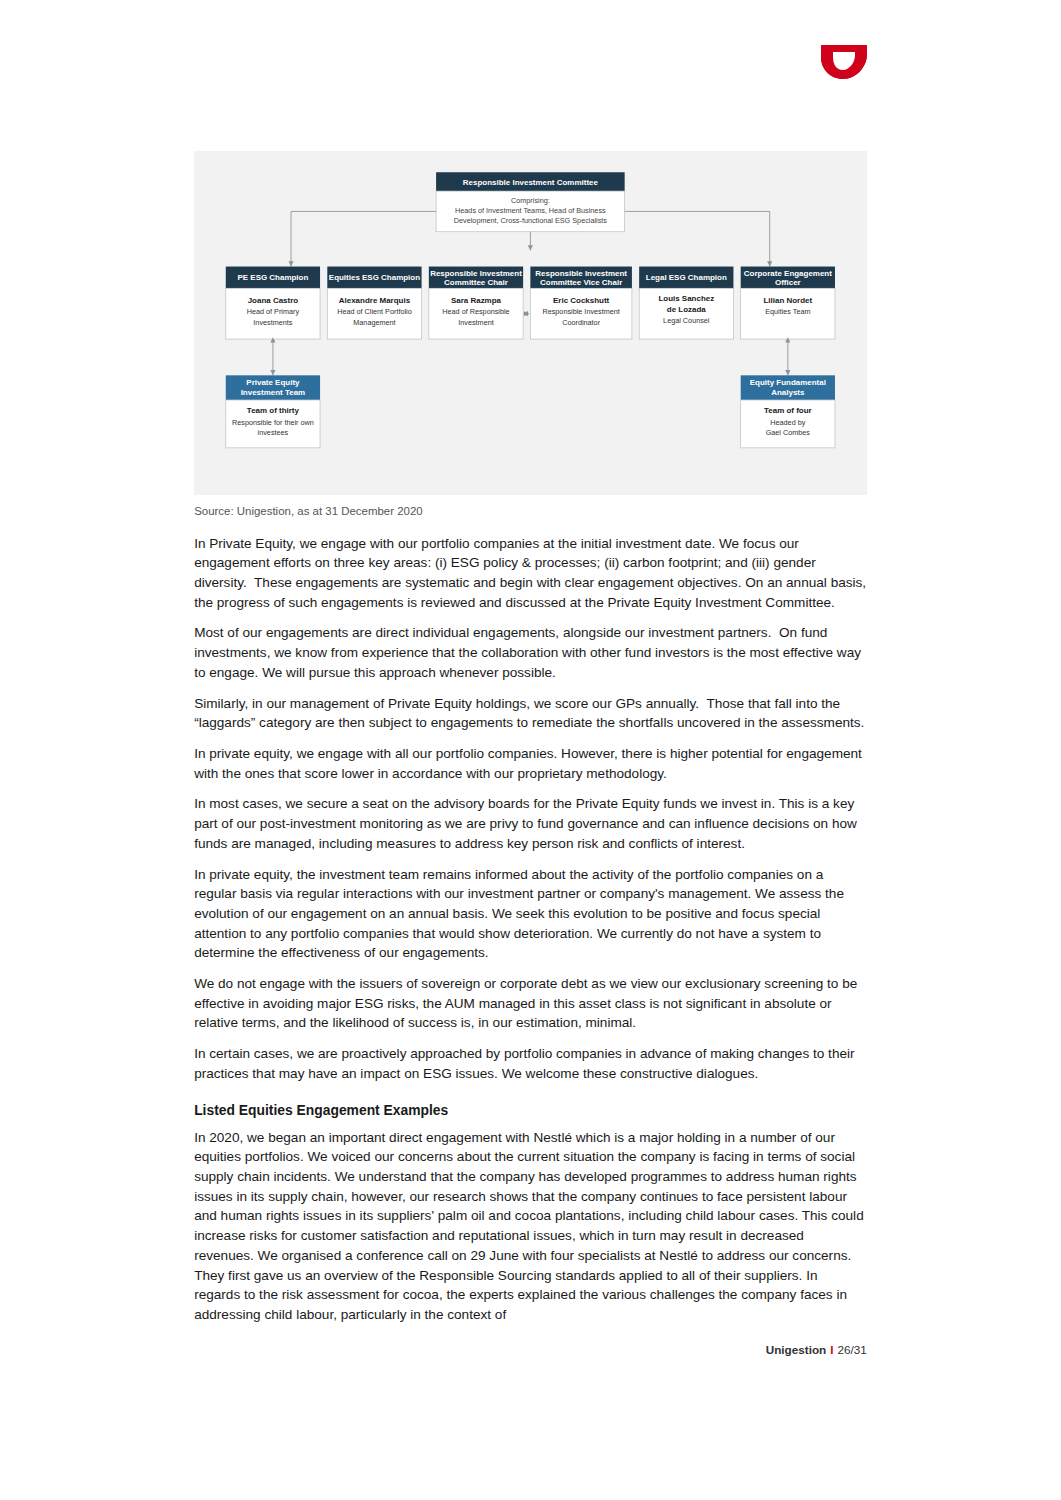Responsible Investment Committee Comprising: Heads of Investment Teams, Head of Business Development, Cross-functional ESG Specialists PE ESG Champion Joana Castro Head of Primary Investments Equities ESG Champion Alexandre Marquis Head of Client Portfolio Management Responsible Investment Committee Chair Sara Razmpa Head of Responsible Investment Responsible Investment Committee Vice Chair Eric Cockshutt Responsible Investment Coordinator Legal ESG Champion Louis Sanchez de Lozada Legal Counsel Corporate Engagement Officer Lilian Nordet Equities Team Private Equity Investment Team Team of thirty Responsible for their own investees Equity Fundamental Analysts Team of four Headed by Gael Combes
Source: Unigestion, as at 31 December 2020
In Private Equity, we engage with our portfolio companies at the initial investment date. We focus our engagement efforts on three key areas: (i) ESG policy & processes; (ii) carbon footprint; and (iii) gender diversity. These engagements are systematic and begin with clear engagement objectives. On an annual basis, the progress of such engagements is reviewed and discussed at the Private Equity Investment Committee.
Most of our engagements are direct individual engagements, alongside our investment partners. On fund investments, we know from experience that the collaboration with other fund investors is the most effective way to engage. We will pursue this approach whenever possible.
Similarly, in our management of Private Equity holdings, we score our GPs annually. Those that fall into the “laggards” category are then subject to engagements to remediate the shortfalls uncovered in the assessments.
In private equity, we engage with all our portfolio companies. However, there is higher potential for engagement with the ones that score lower in accordance with our proprietary methodology.
In most cases, we secure a seat on the advisory boards for the Private Equity funds we invest in. This is a key part of our post-investment monitoring as we are privy to fund governance and can influence decisions on how funds are managed, including measures to address key person risk and conflicts of interest.
In private equity, the investment team remains informed about the activity of the portfolio companies on a regular basis via regular interactions with our investment partner or company's management. We assess the evolution of our engagement on an annual basis. We seek this evolution to be positive and focus special attention to any portfolio companies that would show deterioration. We currently do not have a system to determine the effectiveness of our engagements.
We do not engage with the issuers of sovereign or corporate debt as we view our exclusionary screening to be effective in avoiding major ESG risks, the AUM managed in this asset class is not significant in absolute or relative terms, and the likelihood of success is, in our estimation, minimal.
In certain cases, we are proactively approached by portfolio companies in advance of making changes to their practices that may have an impact on ESG issues. We welcome these constructive dialogues.
Listed Equities Engagement Examples
In 2020, we began an important direct engagement with Nestlé which is a major holding in a number of our equities portfolios. We voiced our concerns about the current situation the company is facing in terms of social supply chain incidents. We understand that the company has developed programmes to address human rights issues in its supply chain, however, our research shows that the company continues to face persistent labour and human rights issues in its suppliers' palm oil and cocoa plantations, including child labour cases. This could increase risks for customer satisfaction and reputational issues, which in turn may result in decreased revenues. We organised a conference call on 29 June with four specialists at Nestlé to address our concerns. They first gave us an overview of the Responsible Sourcing standards applied to all of their suppliers. In regards to the risk assessment for cocoa, the experts explained the various challenges the company faces in addressing child labour, particularly in the context of
Unigestion I26/31